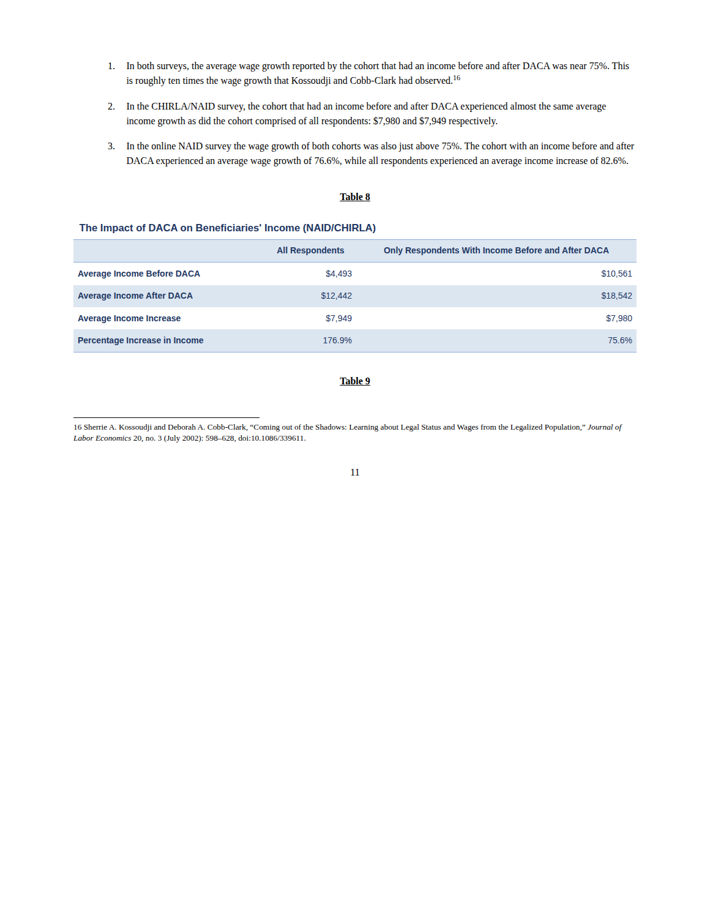In both surveys, the average wage growth reported by the cohort that had an income before and after DACA was near 75%. This is roughly ten times the wage growth that Kossoudji and Cobb-Clark had observed.16
In the CHIRLA/NAID survey, the cohort that had an income before and after DACA experienced almost the same average income growth as did the cohort comprised of all respondents: $7,980 and $7,949 respectively.
In the online NAID survey the wage growth of both cohorts was also just above 75%. The cohort with an income before and after DACA experienced an average wage growth of 76.6%, while all respondents experienced an average income increase of 82.6%.
Table 8
The Impact of DACA on Beneficiaries' Income (NAID/CHIRLA)
| | All Respondents | Only Respondents With Income Before and After DACA |
| --- | --- | --- |
| Average Income Before DACA | $4,493 | $10,561 |
| Average Income After DACA | $12,442 | $18,542 |
| Average Income Increase | $7,949 | $7,980 |
| Percentage Increase in Income | 176.9% | 75.6% |
Table 9
16 Sherrie A. Kossoudji and Deborah A. Cobb-Clark, “Coming out of the Shadows: Learning about Legal Status and Wages from the Legalized Population,” Journal of Labor Economics 20, no. 3 (July 2002): 598–628, doi:10.1086/339611.
11